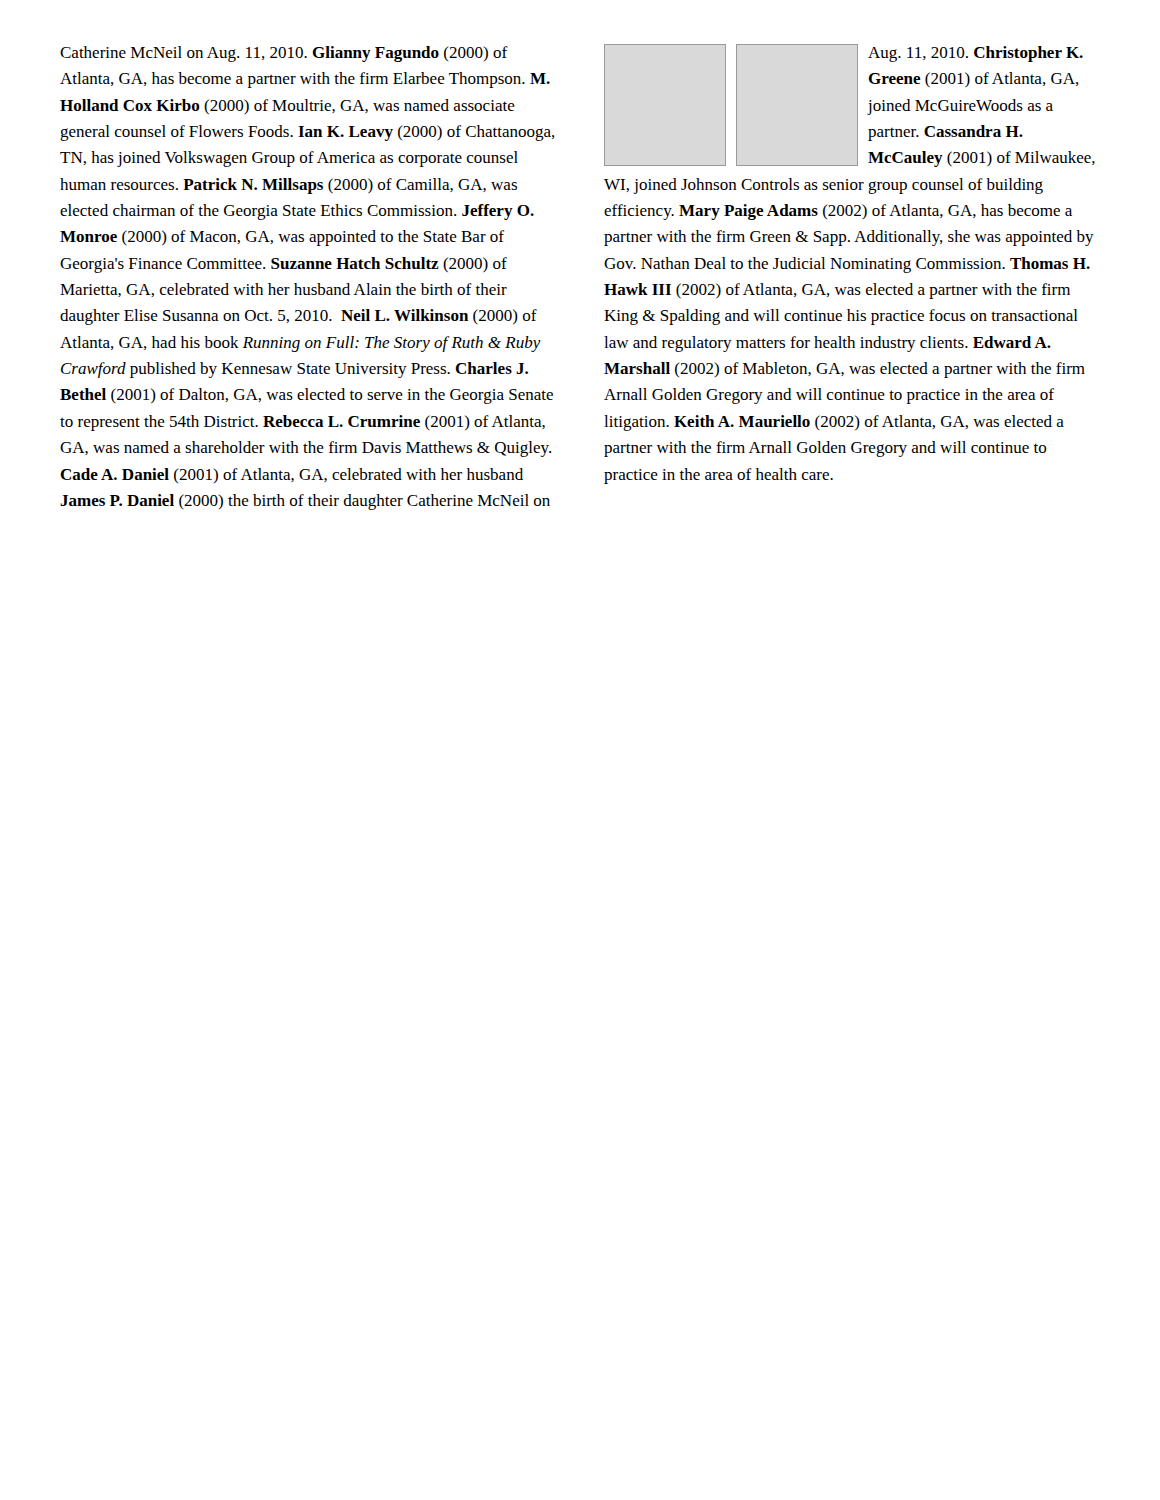Catherine McNeil on Aug. 11, 2010. Glianny Fagundo (2000) of Atlanta, GA, has become a partner with the firm Elarbee Thompson. M. Holland Cox Kirbo (2000) of Moultrie, GA, was named associate general counsel of Flowers Foods. Ian K. Leavy (2000) of Chattanooga, TN, has joined Volkswagen Group of America as corporate counsel human resources. Patrick N. Millsaps (2000) of Camilla, GA, was elected chairman of the Georgia State Ethics Commission. Jeffery O. Monroe (2000) of Macon, GA, was appointed to the State Bar of Georgia's Finance Committee. Suzanne Hatch Schultz (2000) of Marietta, GA, celebrated with her husband Alain the birth of their daughter Elise Susanna on Oct. 5, 2010. Neil L. Wilkinson (2000) of Atlanta, GA, had his book Running on Full: The Story of Ruth & Ruby Crawford published by Kennesaw State University Press. Charles J. Bethel (2001) of Dalton, GA, was elected to serve in the Georgia Senate to represent the 54th District. Rebecca L. Crumrine (2001) of Atlanta, GA, was named a shareholder with the firm Davis Matthews & Quigley.
Cade A. Daniel (2001) of Atlanta, GA, celebrated with her husband James P. Daniel (2000) the birth of their daughter Catherine McNeil on Aug. 11, 2010. Christopher K. Greene (2001) of Atlanta, GA, joined McGuireWoods as a partner. Cassandra H. McCauley (2001) of Milwaukee, WI, joined Johnson Controls as senior group counsel of building efficiency. Mary Paige Adams (2002) of Atlanta, GA, has become a partner with the firm Green & Sapp. Additionally, she was appointed by Gov. Nathan Deal to the Judicial Nominating Commission. Thomas H. Hawk III (2002) of Atlanta, GA, was elected a partner with the firm King & Spalding and will continue his practice focus on transactional law and regulatory matters for health industry clients. Edward A. Marshall (2002) of Mableton, GA, was elected a partner with the firm Arnall Golden Gregory and will continue to practice in the area of litigation. Keith A. Mauriello (2002) of Atlanta, GA, was elected a partner with the firm Arnall Golden Gregory and will continue to practice in the area of health care.